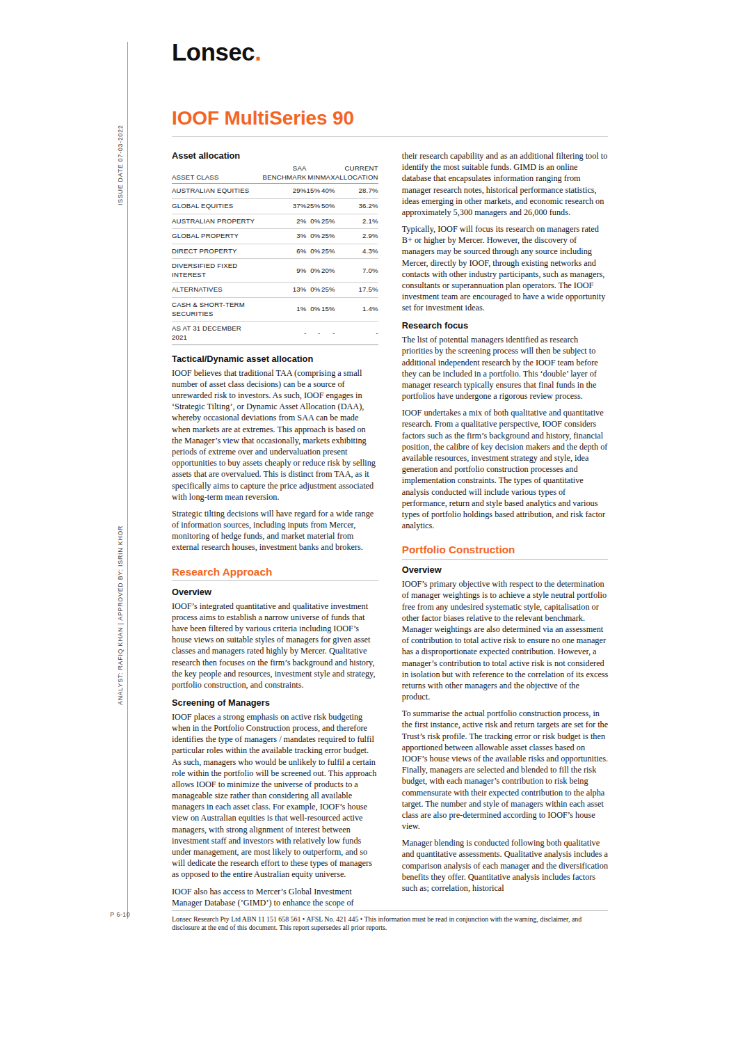ISSUE DATE 07-03-2022
ANALYST: RAFIQ KHAN | APPROVED BY: ISRIN KHOR
P 6-10
Lonsec.
IOOF MultiSeries 90
Asset allocation
| Asset Class | SAA Benchmark | Min | Max | Current Allocation |
| --- | --- | --- | --- | --- |
| Australian Equities | 29% | 15% | 40% | 28.7% |
| Global Equities | 37% | 25% | 50% | 36.2% |
| Australian Property | 2% | 0% | 25% | 2.1% |
| Global Property | 3% | 0% | 25% | 2.9% |
| Direct Property | 6% | 0% | 25% | 4.3% |
| Diversified Fixed Interest | 9% | 0% | 20% | 7.0% |
| Alternatives | 13% | 0% | 25% | 17.5% |
| Cash & Short-Term Securities | 1% | 0% | 15% | 1.4% |
| As at 31 December 2021 | - | - | - | - |
Tactical/Dynamic asset allocation
IOOF believes that traditional TAA (comprising a small number of asset class decisions) can be a source of unrewarded risk to investors. As such, IOOF engages in ‘Strategic Tilting’, or Dynamic Asset Allocation (DAA), whereby occasional deviations from SAA can be made when markets are at extremes. This approach is based on the Manager’s view that occasionally, markets exhibiting periods of extreme over and undervaluation present opportunities to buy assets cheaply or reduce risk by selling assets that are overvalued. This is distinct from TAA, as it specifically aims to capture the price adjustment associated with long-term mean reversion.
Strategic tilting decisions will have regard for a wide range of information sources, including inputs from Mercer, monitoring of hedge funds, and market material from external research houses, investment banks and brokers.
Research Approach
Overview
IOOF’s integrated quantitative and qualitative investment process aims to establish a narrow universe of funds that have been filtered by various criteria including IOOF’s house views on suitable styles of managers for given asset classes and managers rated highly by Mercer. Qualitative research then focuses on the firm’s background and history, the key people and resources, investment style and strategy, portfolio construction, and constraints.
Screening of Managers
IOOF places a strong emphasis on active risk budgeting when in the Portfolio Construction process, and therefore identifies the type of managers / mandates required to fulfil particular roles within the available tracking error budget. As such, managers who would be unlikely to fulfil a certain role within the portfolio will be screened out. This approach allows IOOF to minimize the universe of products to a manageable size rather than considering all available managers in each asset class. For example, IOOF’s house view on Australian equities is that well-resourced active managers, with strong alignment of interest between investment staff and investors with relatively low funds under management, are most likely to outperform, and so will dedicate the research effort to these types of managers as opposed to the entire Australian equity universe.
IOOF also has access to Mercer’s Global Investment Manager Database (’GIMD’) to enhance the scope of
their research capability and as an additional filtering tool to identify the most suitable funds. GIMD is an online database that encapsulates information ranging from manager research notes, historical performance statistics, ideas emerging in other markets, and economic research on approximately 5,300 managers and 26,000 funds.
Typically, IOOF will focus its research on managers rated B+ or higher by Mercer. However, the discovery of managers may be sourced through any source including Mercer, directly by IOOF, through existing networks and contacts with other industry participants, such as managers, consultants or superannuation plan operators. The IOOF investment team are encouraged to have a wide opportunity set for investment ideas.
Research focus
The list of potential managers identified as research priorities by the screening process will then be subject to additional independent research by the IOOF team before they can be included in a portfolio. This ‘double’ layer of manager research typically ensures that final funds in the portfolios have undergone a rigorous review process.
IOOF undertakes a mix of both qualitative and quantitative research. From a qualitative perspective, IOOF considers factors such as the firm’s background and history, financial position, the calibre of key decision makers and the depth of available resources, investment strategy and style, idea generation and portfolio construction processes and implementation constraints. The types of quantitative analysis conducted will include various types of performance, return and style based analytics and various types of portfolio holdings based attribution, and risk factor analytics.
Portfolio Construction
Overview
IOOF’s primary objective with respect to the determination of manager weightings is to achieve a style neutral portfolio free from any undesired systematic style, capitalisation or other factor biases relative to the relevant benchmark. Manager weightings are also determined via an assessment of contribution to total active risk to ensure no one manager has a disproportionate expected contribution. However, a manager’s contribution to total active risk is not considered in isolation but with reference to the correlation of its excess returns with other managers and the objective of the product.
To summarise the actual portfolio construction process, in the first instance, active risk and return targets are set for the Trust’s risk profile. The tracking error or risk budget is then apportioned between allowable asset classes based on IOOF’s house views of the available risks and opportunities. Finally, managers are selected and blended to fill the risk budget, with each manager’s contribution to risk being commensurate with their expected contribution to the alpha target. The number and style of managers within each asset class are also pre-determined according to IOOF’s house view.
Manager blending is conducted following both qualitative and quantitative assessments. Qualitative analysis includes a comparison analysis of each manager and the diversification benefits they offer. Quantitative analysis includes factors such as; correlation, historical
Lonsec Research Pty Ltd ABN 11 151 658 561 • AFSL No. 421 445 • This information must be read in conjunction with the warning, disclaimer, and disclosure at the end of this document. This report supersedes all prior reports.